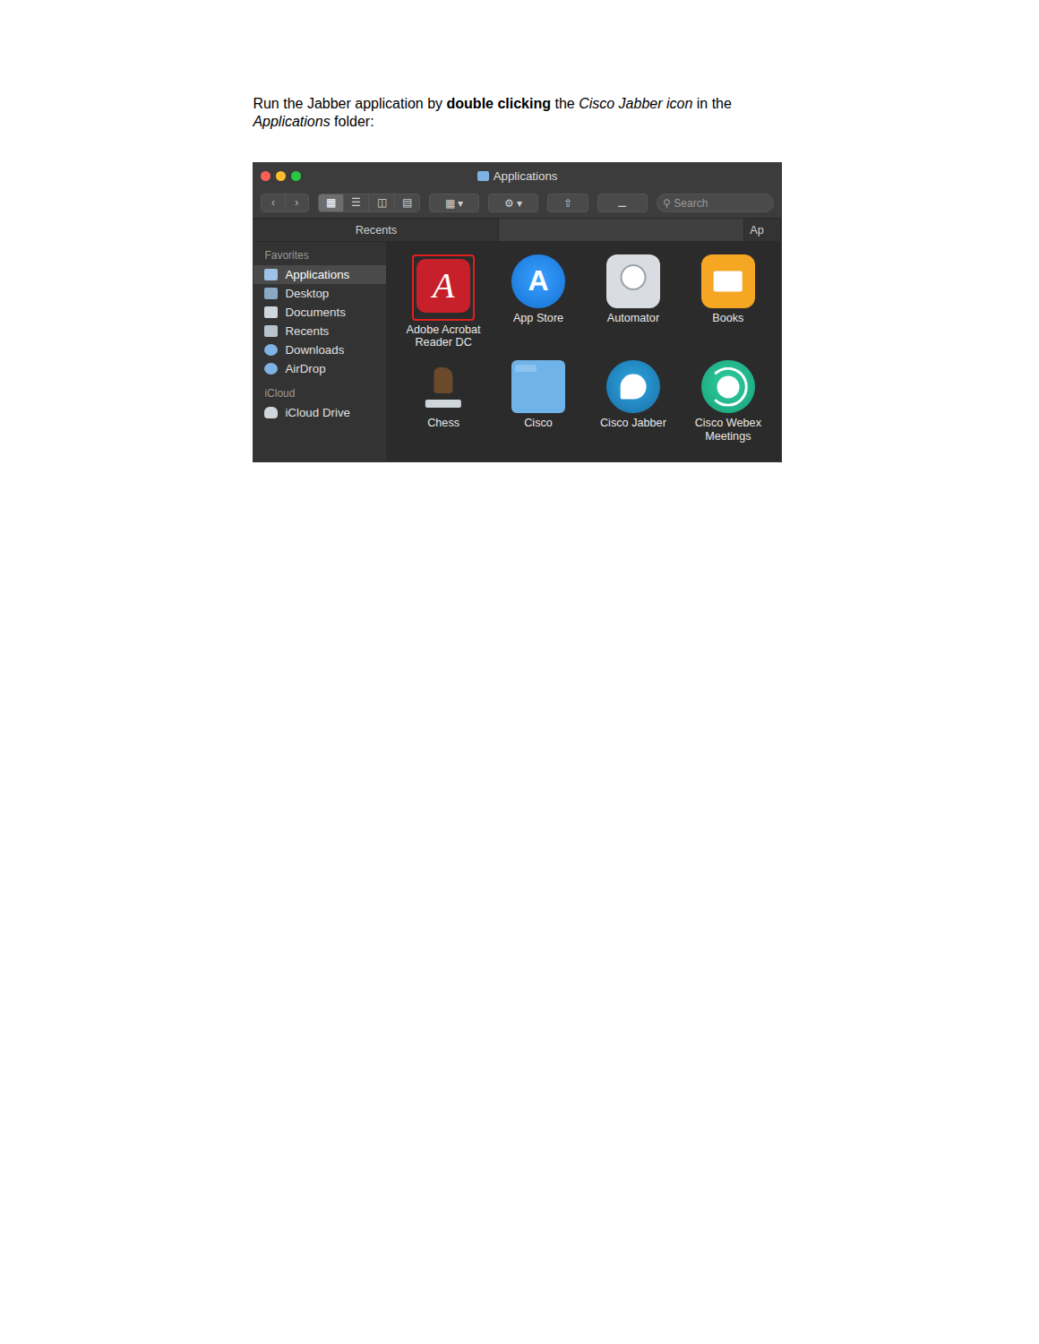Run the Jabber application by double clicking the Cisco Jabber icon in the Applications folder:
Applications
‹
›
▦
☰
◫
▤
▦ ▾
⚙ ▾
⇧
⚊
⚲ Search
Recents
Ap
Favorites
Applications
Desktop
Documents
Recents
Downloads
AirDrop
iCloud
iCloud Drive
Adobe Acrobat
Reader DC
App Store
Automator
Books
Chess
Cisco
Cisco Jabber
Cisco Webex
Meetings